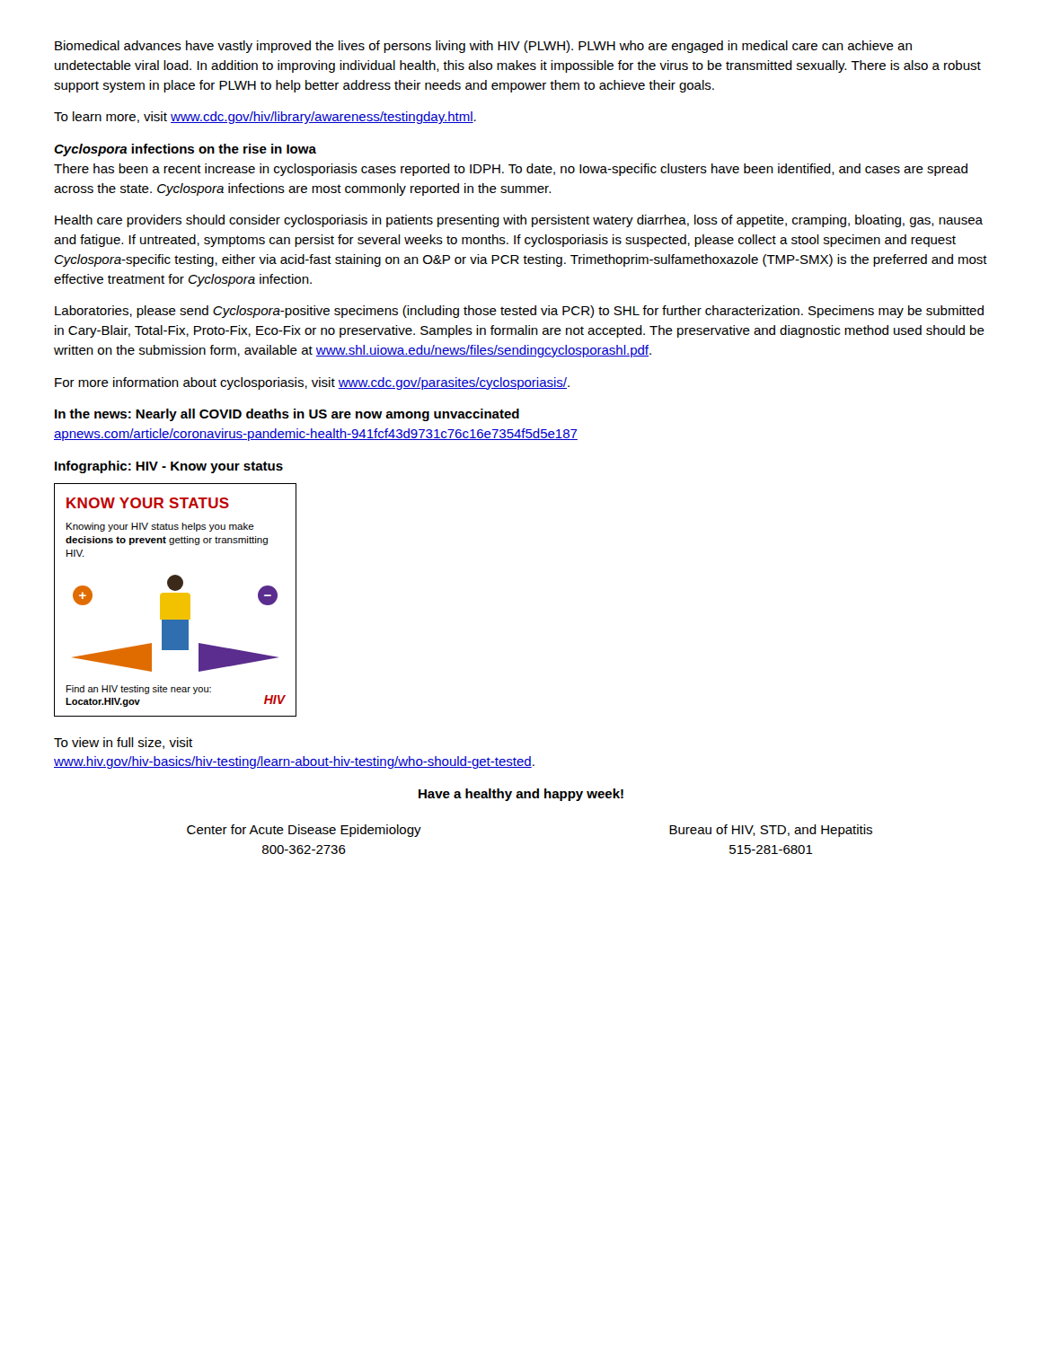Biomedical advances have vastly improved the lives of persons living with HIV (PLWH). PLWH who are engaged in medical care can achieve an undetectable viral load. In addition to improving individual health, this also makes it impossible for the virus to be transmitted sexually. There is also a robust support system in place for PLWH to help better address their needs and empower them to achieve their goals.
To learn more, visit www.cdc.gov/hiv/library/awareness/testingday.html.
Cyclospora infections on the rise in Iowa
There has been a recent increase in cyclosporiasis cases reported to IDPH. To date, no Iowa-specific clusters have been identified, and cases are spread across the state. Cyclospora infections are most commonly reported in the summer.
Health care providers should consider cyclosporiasis in patients presenting with persistent watery diarrhea, loss of appetite, cramping, bloating, gas, nausea and fatigue. If untreated, symptoms can persist for several weeks to months. If cyclosporiasis is suspected, please collect a stool specimen and request Cyclospora-specific testing, either via acid-fast staining on an O&P or via PCR testing. Trimethoprim-sulfamethoxazole (TMP-SMX) is the preferred and most effective treatment for Cyclospora infection.
Laboratories, please send Cyclospora-positive specimens (including those tested via PCR) to SHL for further characterization. Specimens may be submitted in Cary-Blair, Total-Fix, Proto-Fix, Eco-Fix or no preservative. Samples in formalin are not accepted. The preservative and diagnostic method used should be written on the submission form, available at www.shl.uiowa.edu/news/files/sendingcyclosporashl.pdf.
For more information about cyclosporiasis, visit www.cdc.gov/parasites/cyclosporiasis/.
In the news: Nearly all COVID deaths in US are now among unvaccinated
apnews.com/article/coronavirus-pandemic-health-941fcf43d9731c76c16e7354f5d5e187
Infographic: HIV - Know your status
KNOW YOUR STATUS
Knowing your HIV status helps you make decisions to prevent getting or transmitting HIV.
+
−
Find an HIV testing site near you:
Locator.HIV.gov
HIV
To view in full size, visit
www.hiv.gov/hiv-basics/hiv-testing/learn-about-hiv-testing/who-should-get-tested.
Have a healthy and happy week!
| Center for Acute Disease Epidemiology 800-362-2736 | Bureau of HIV, STD, and Hepatitis 515-281-6801 |